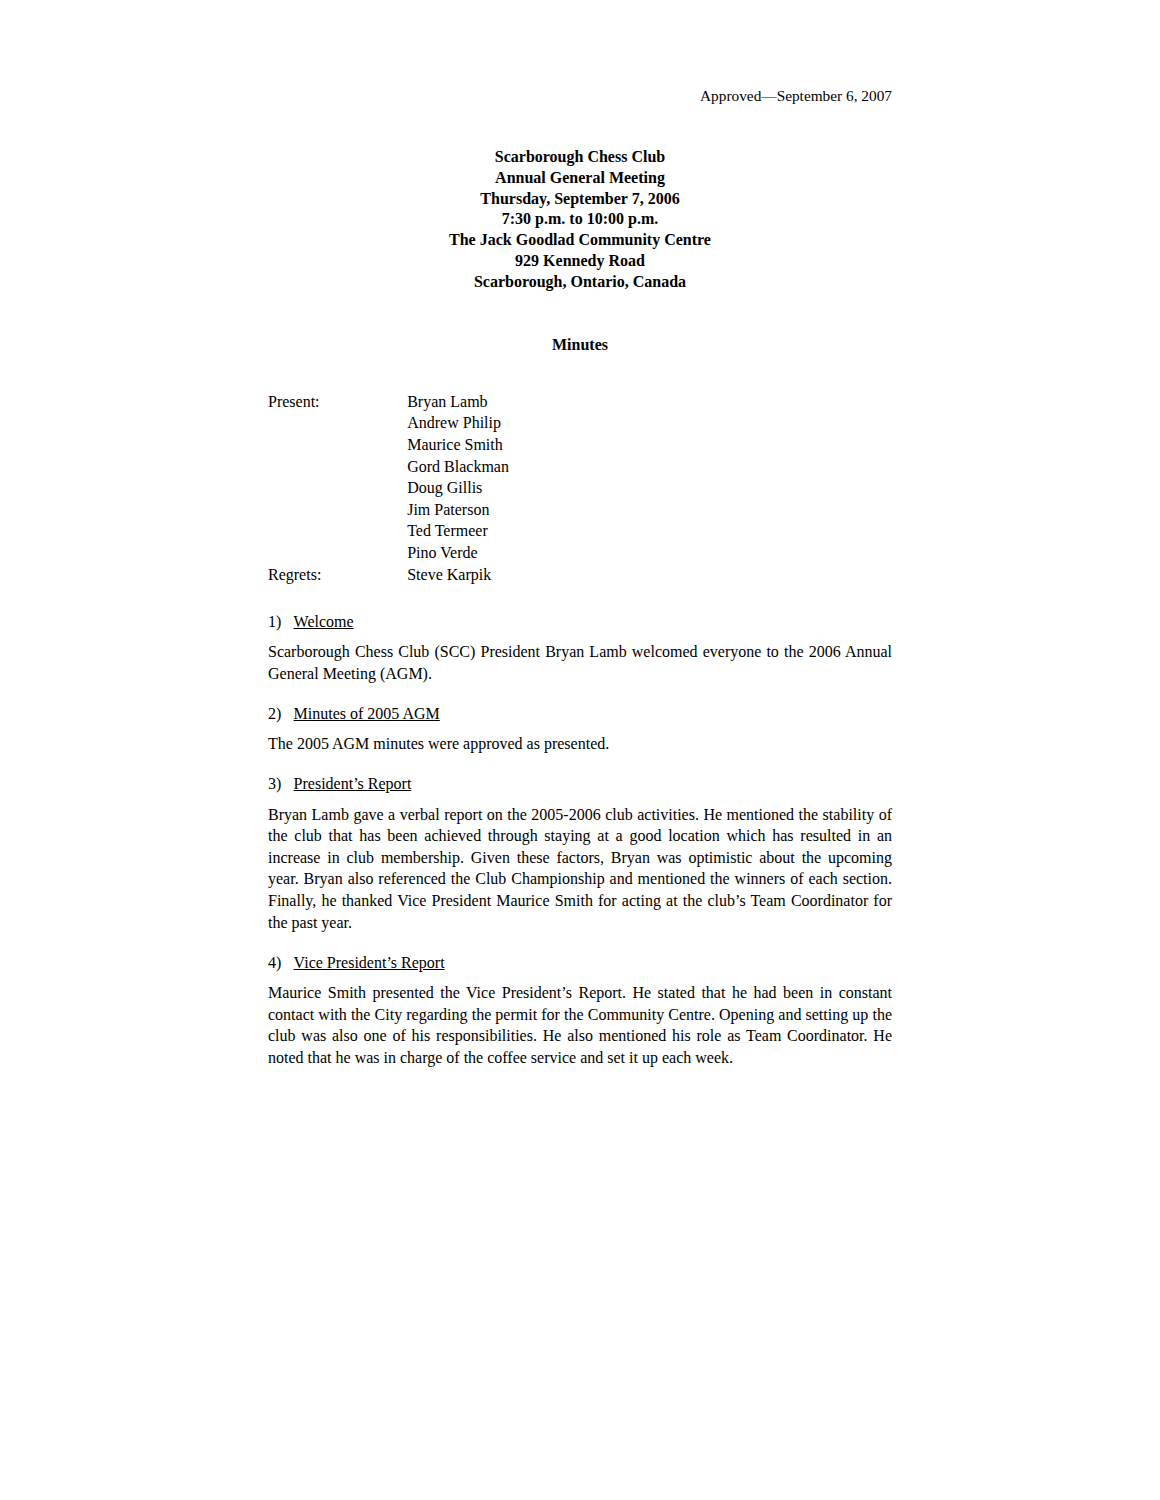Approved—September 6, 2007
Scarborough Chess Club
Annual General Meeting
Thursday, September 7, 2006
7:30 p.m. to 10:00 p.m.
The Jack Goodlad Community Centre
929 Kennedy Road
Scarborough, Ontario, Canada
Minutes
| Present: | Bryan Lamb Andrew Philip Maurice Smith Gord Blackman Doug Gillis Jim Paterson Ted Termeer Pino Verde |
| Regrets: | Steve Karpik |
Welcome
Scarborough Chess Club (SCC) President Bryan Lamb welcomed everyone to the 2006 Annual General Meeting (AGM).
Minutes of 2005 AGM
The 2005 AGM minutes were approved as presented.
President’s Report
Bryan Lamb gave a verbal report on the 2005-2006 club activities. He mentioned the stability of the club that has been achieved through staying at a good location which has resulted in an increase in club membership. Given these factors, Bryan was optimistic about the upcoming year. Bryan also referenced the Club Championship and mentioned the winners of each section. Finally, he thanked Vice President Maurice Smith for acting at the club’s Team Coordinator for the past year.
Vice President’s Report
Maurice Smith presented the Vice President’s Report. He stated that he had been in constant contact with the City regarding the permit for the Community Centre. Opening and setting up the club was also one of his responsibilities. He also mentioned his role as Team Coordinator. He noted that he was in charge of the coffee service and set it up each week.